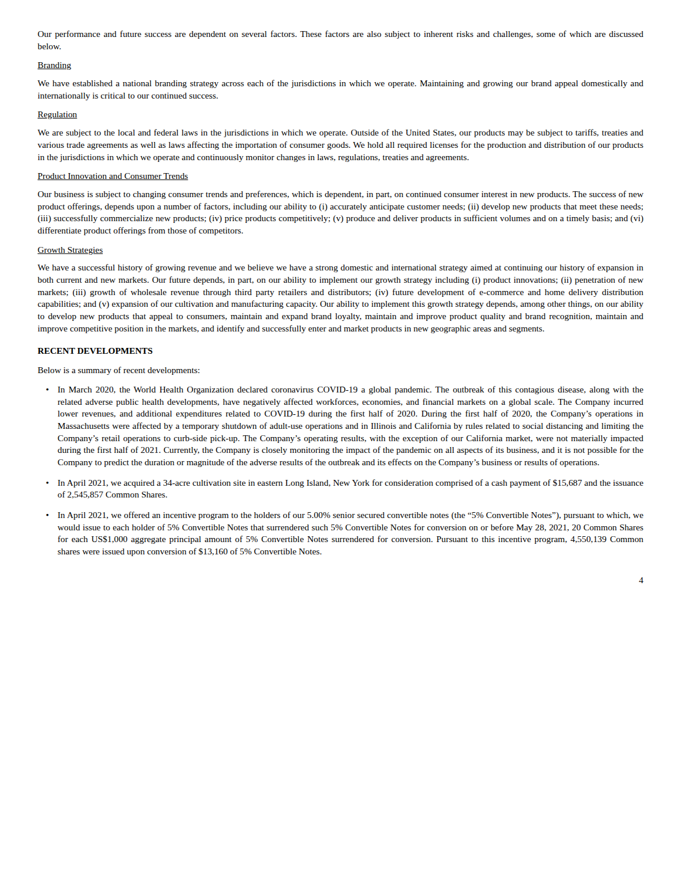Our performance and future success are dependent on several factors. These factors are also subject to inherent risks and challenges, some of which are discussed below.
Branding
We have established a national branding strategy across each of the jurisdictions in which we operate. Maintaining and growing our brand appeal domestically and internationally is critical to our continued success.
Regulation
We are subject to the local and federal laws in the jurisdictions in which we operate. Outside of the United States, our products may be subject to tariffs, treaties and various trade agreements as well as laws affecting the importation of consumer goods. We hold all required licenses for the production and distribution of our products in the jurisdictions in which we operate and continuously monitor changes in laws, regulations, treaties and agreements.
Product Innovation and Consumer Trends
Our business is subject to changing consumer trends and preferences, which is dependent, in part, on continued consumer interest in new products. The success of new product offerings, depends upon a number of factors, including our ability to (i) accurately anticipate customer needs; (ii) develop new products that meet these needs; (iii) successfully commercialize new products; (iv) price products competitively; (v) produce and deliver products in sufficient volumes and on a timely basis; and (vi) differentiate product offerings from those of competitors.
Growth Strategies
We have a successful history of growing revenue and we believe we have a strong domestic and international strategy aimed at continuing our history of expansion in both current and new markets. Our future depends, in part, on our ability to implement our growth strategy including (i) product innovations; (ii) penetration of new markets; (iii) growth of wholesale revenue through third party retailers and distributors; (iv) future development of e-commerce and home delivery distribution capabilities; and (v) expansion of our cultivation and manufacturing capacity. Our ability to implement this growth strategy depends, among other things, on our ability to develop new products that appeal to consumers, maintain and expand brand loyalty, maintain and improve product quality and brand recognition, maintain and improve competitive position in the markets, and identify and successfully enter and market products in new geographic areas and segments.
RECENT DEVELOPMENTS
Below is a summary of recent developments:
In March 2020, the World Health Organization declared coronavirus COVID-19 a global pandemic. The outbreak of this contagious disease, along with the related adverse public health developments, have negatively affected workforces, economies, and financial markets on a global scale. The Company incurred lower revenues, and additional expenditures related to COVID-19 during the first half of 2020. During the first half of 2020, the Company’s operations in Massachusetts were affected by a temporary shutdown of adult-use operations and in Illinois and California by rules related to social distancing and limiting the Company’s retail operations to curb-side pick-up. The Company’s operating results, with the exception of our California market, were not materially impacted during the first half of 2021. Currently, the Company is closely monitoring the impact of the pandemic on all aspects of its business, and it is not possible for the Company to predict the duration or magnitude of the adverse results of the outbreak and its effects on the Company’s business or results of operations.
In April 2021, we acquired a 34-acre cultivation site in eastern Long Island, New York for consideration comprised of a cash payment of $15,687 and the issuance of 2,545,857 Common Shares.
In April 2021, we offered an incentive program to the holders of our 5.00% senior secured convertible notes (the “5% Convertible Notes”), pursuant to which, we would issue to each holder of 5% Convertible Notes that surrendered such 5% Convertible Notes for conversion on or before May 28, 2021, 20 Common Shares for each US$1,000 aggregate principal amount of 5% Convertible Notes surrendered for conversion. Pursuant to this incentive program, 4,550,139 Common shares were issued upon conversion of $13,160 of 5% Convertible Notes.
4